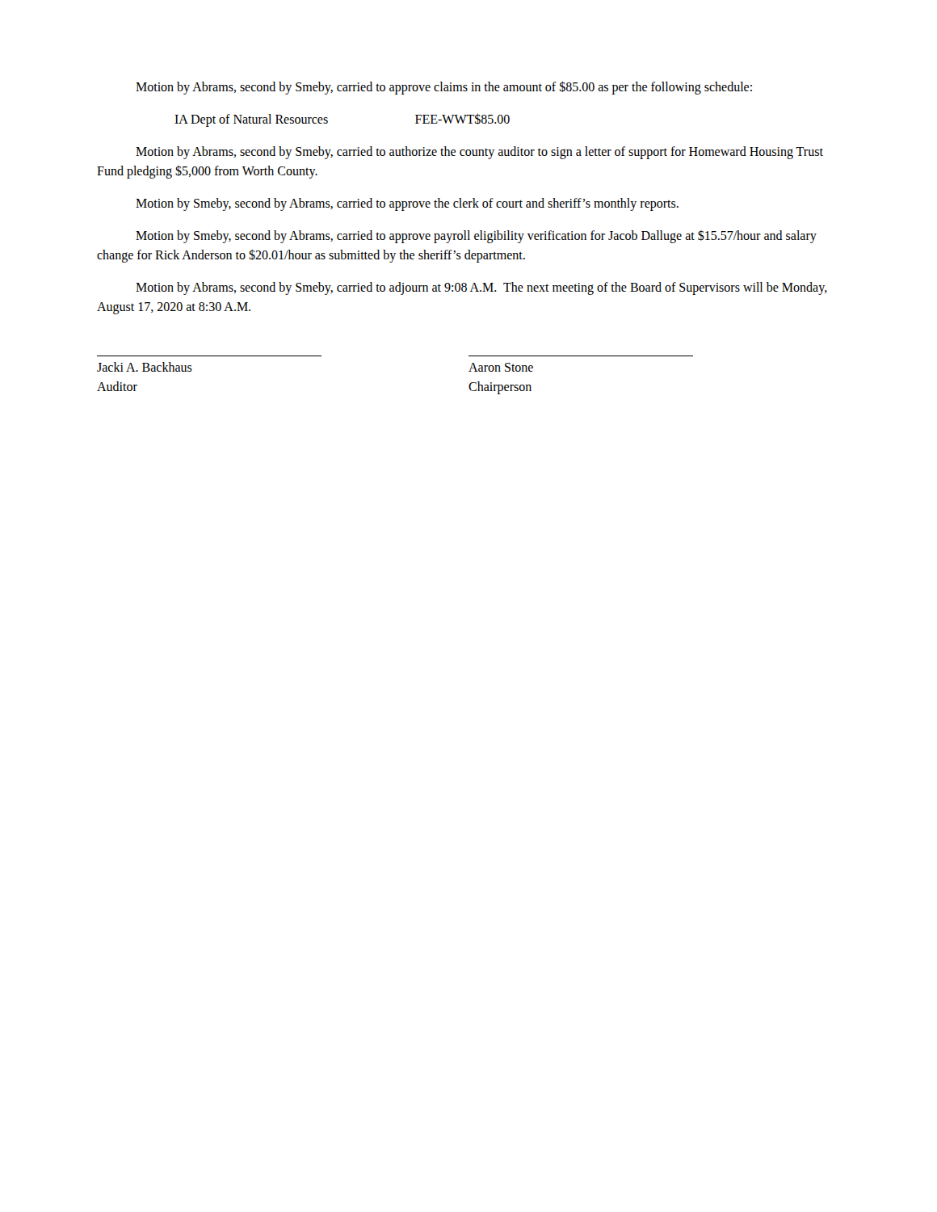Motion by Abrams, second by Smeby, carried to approve claims in the amount of $85.00 as per the following schedule:
IA Dept of Natural Resources FEE-WWT$85.00
Motion by Abrams, second by Smeby, carried to authorize the county auditor to sign a letter of support for Homeward Housing Trust Fund pledging $5,000 from Worth County.
Motion by Smeby, second by Abrams, carried to approve the clerk of court and sheriff’s monthly reports.
Motion by Smeby, second by Abrams, carried to approve payroll eligibility verification for Jacob Dalluge at $15.57/hour and salary change for Rick Anderson to $20.01/hour as submitted by the sheriff’s department.
Motion by Abrams, second by Smeby, carried to adjourn at 9:08 A.M. The next meeting of the Board of Supervisors will be Monday, August 17, 2020 at 8:30 A.M.
| Jacki A. Backhaus Auditor | Aaron Stone Chairperson |